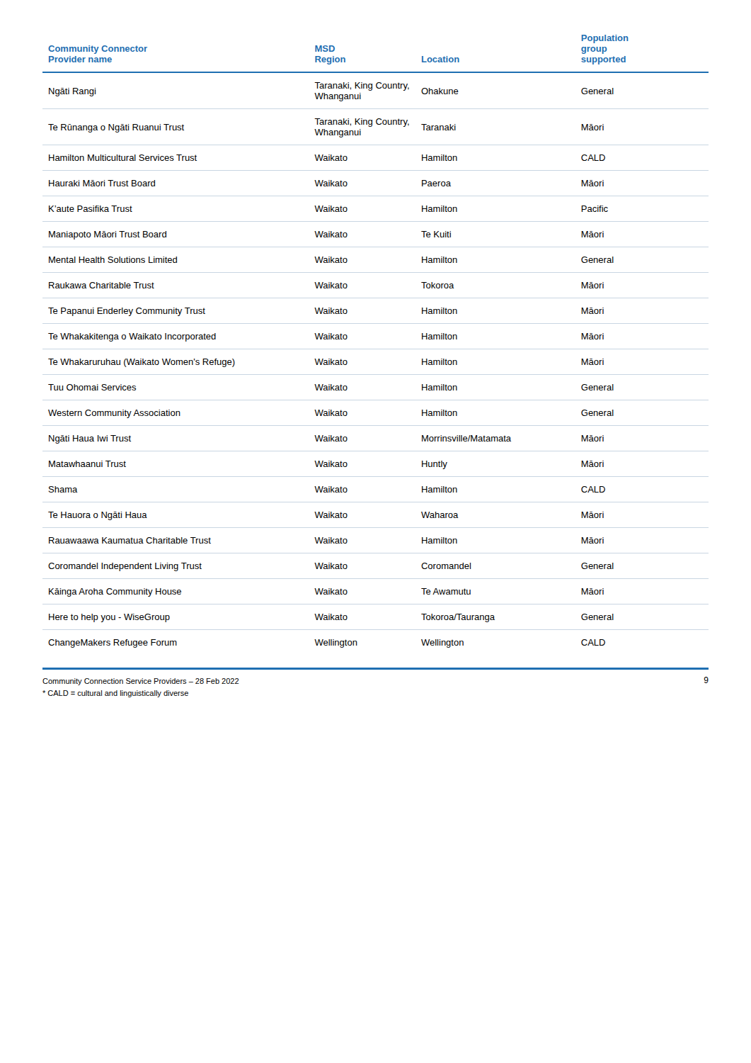| Community Connector Provider name | MSD Region | Location | Population group supported |
| --- | --- | --- | --- |
| Ngāti Rangi | Taranaki, King Country, Whanganui | Ohakune | General |
| Te Rūnanga o Ngāti Ruanui Trust | Taranaki, King Country, Whanganui | Taranaki | Māori |
| Hamilton Multicultural Services Trust | Waikato | Hamilton | CALD |
| Hauraki Māori Trust Board | Waikato | Paeroa | Māori |
| K’aute Pasifika Trust | Waikato | Hamilton | Pacific |
| Maniapoto Māori Trust Board | Waikato | Te Kuiti | Māori |
| Mental Health Solutions Limited | Waikato | Hamilton | General |
| Raukawa Charitable Trust | Waikato | Tokoroa | Māori |
| Te Papanui Enderley Community Trust | Waikato | Hamilton | Māori |
| Te Whakakitenga o Waikato Incorporated | Waikato | Hamilton | Māori |
| Te Whakaruruhau (Waikato Women's Refuge) | Waikato | Hamilton | Māori |
| Tuu Ohomai Services | Waikato | Hamilton | General |
| Western Community Association | Waikato | Hamilton | General |
| Ngāti Haua Iwi Trust | Waikato | Morrinsville/Matamata | Māori |
| Matawhaanui Trust | Waikato | Huntly | Māori |
| Shama | Waikato | Hamilton | CALD |
| Te Hauora o Ngāti Haua | Waikato | Waharoa | Māori |
| Rauawaawa Kaumatua Charitable Trust | Waikato | Hamilton | Māori |
| Coromandel Independent Living Trust | Waikato | Coromandel | General |
| Kāinga Aroha Community House | Waikato | Te Awamutu | Māori |
| Here to help you - WiseGroup | Waikato | Tokoroa/Tauranga | General |
| ChangeMakers Refugee Forum | Wellington | Wellington | CALD |
Community Connection Service Providers – 28 Feb 2022
* CALD = cultural and linguistically diverse
9